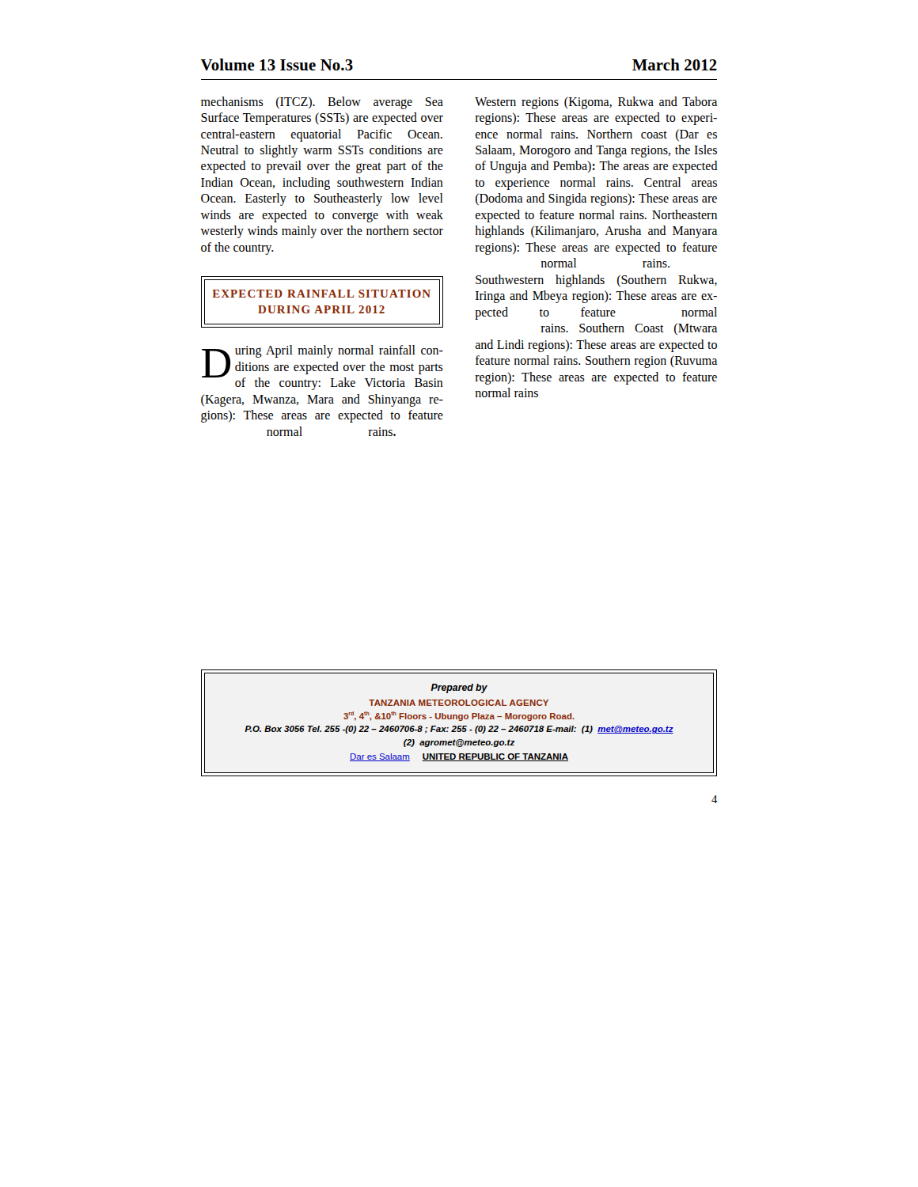Volume 13 Issue No.3
March 2012
mechanisms (ITCZ). Below average Sea Surface Temperatures (SSTs) are expected over central-eastern equatorial Pacific Ocean. Neutral to slightly warm SSTs conditions are expected to prevail over the great part of the Indian Ocean, including southwestern Indian Ocean. Easterly to Southeasterly low level winds are expected to converge with weak westerly winds mainly over the northern sector of the country.
Expected rainfall situation during April 2012
During April mainly normal rainfall conditions are expected over the most parts of the country: Lake Victoria Basin (Kagera, Mwanza, Mara and Shinyanga regions): These areas are expected to feature normal rains.
Western regions (Kigoma, Rukwa and Tabora regions): These areas are expected to experience normal rains. Northern coast (Dar es Salaam, Morogoro and Tanga regions, the Isles of Unguja and Pemba): The areas are expected to experience normal rains. Central areas (Dodoma and Singida regions): These areas are expected to feature normal rains. Northeastern highlands (Kilimanjaro, Arusha and Manyara regions): These areas are expected to feature normal rains. Southwestern highlands (Southern Rukwa, Iringa and Mbeya region): These areas are expected to feature normal rains. Southern Coast (Mtwara and Lindi regions): These areas are expected to feature normal rains. Southern region (Ruvuma region): These areas are expected to feature normal rains
Prepared by
TANZANIA METEOROLOGICAL AGENCY
3rd, 4th, &10th Floors - Ubungo Plaza – Morogoro Road.
P.O. Box 3056 Tel. 255 -(0) 22 – 2460706-8 ; Fax: 255 - (0) 22 – 2460718 E-mail: (1) met@meteo.go.tz
(2) agromet@meteo.go.tz
Dar es Salaam UNITED REPUBLIC OF TANZANIA
4